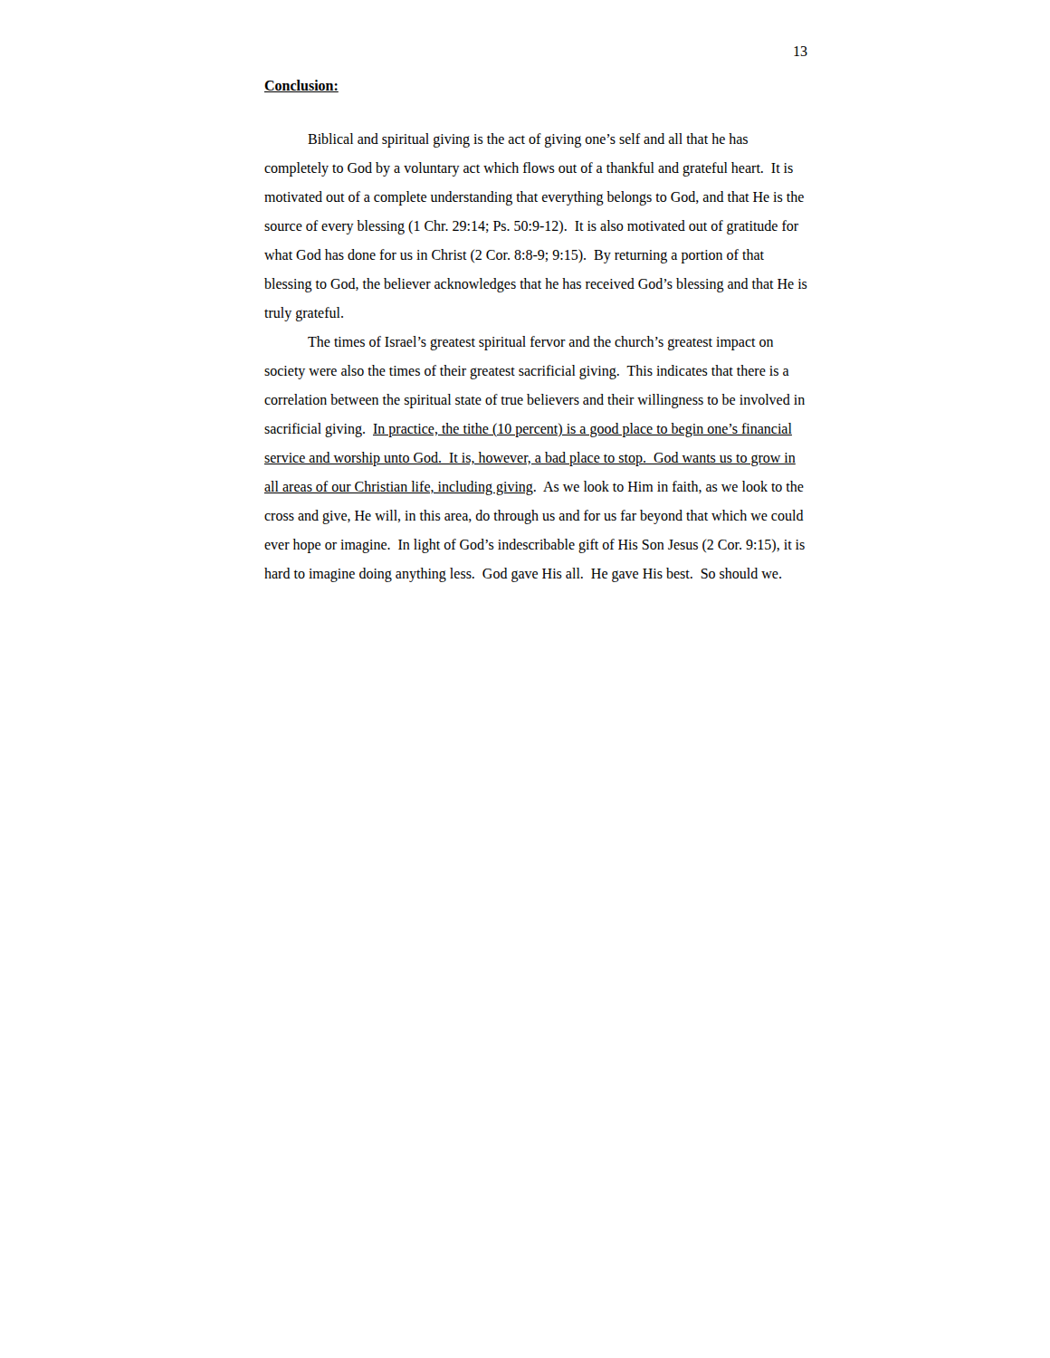13
Conclusion:
Biblical and spiritual giving is the act of giving one’s self and all that he has completely to God by a voluntary act which flows out of a thankful and grateful heart. It is motivated out of a complete understanding that everything belongs to God, and that He is the source of every blessing (1 Chr. 29:14; Ps. 50:9-12). It is also motivated out of gratitude for what God has done for us in Christ (2 Cor. 8:8-9; 9:15). By returning a portion of that blessing to God, the believer acknowledges that he has received God’s blessing and that He is truly grateful.
The times of Israel’s greatest spiritual fervor and the church’s greatest impact on society were also the times of their greatest sacrificial giving. This indicates that there is a correlation between the spiritual state of true believers and their willingness to be involved in sacrificial giving. In practice, the tithe (10 percent) is a good place to begin one’s financial service and worship unto God. It is, however, a bad place to stop. God wants us to grow in all areas of our Christian life, including giving. As we look to Him in faith, as we look to the cross and give, He will, in this area, do through us and for us far beyond that which we could ever hope or imagine. In light of God’s indescribable gift of His Son Jesus (2 Cor. 9:15), it is hard to imagine doing anything less. God gave His all. He gave His best. So should we.